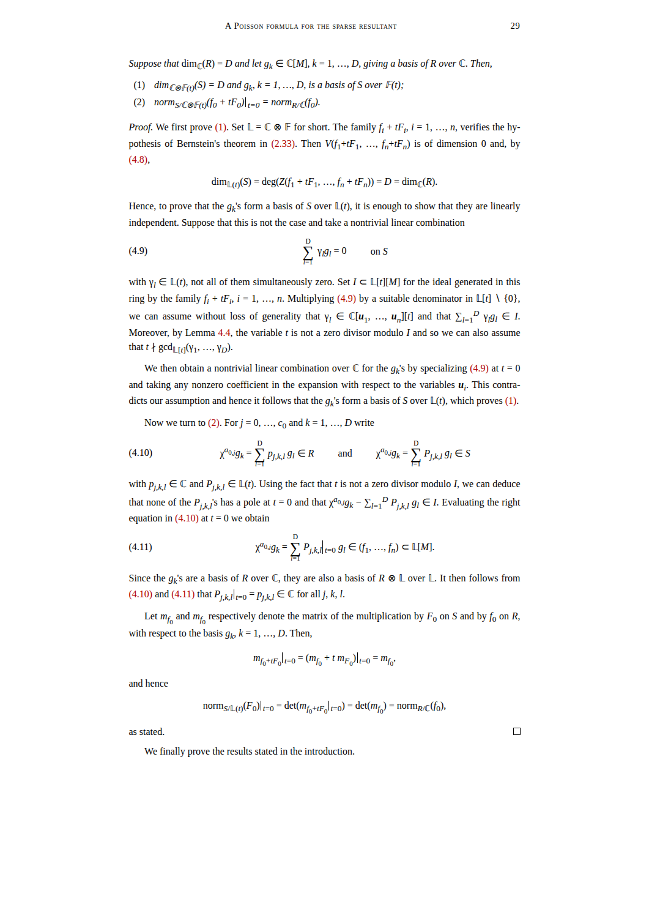A Poisson formula for the sparse resultant 29
Suppose that dimℂ(R) = D and let gk ∈ ℂ[M], k = 1, …, D, giving a basis of R over ℂ. Then,
(1) dimℂ⊗𝔽(t)(S) = D and gk, k = 1, …, D, is a basis of S over 𝔽(t);
(2) normS/ℂ⊗𝔽(t)(f0 + tF0)t=0 = normR/ℂ(f0).
Proof. We first prove (1). Set 𝕃 = ℂ ⊗ 𝔽 for short. The family fi + tFi, i = 1, …, n, verifies the hypothesis of Bernstein's theorem in (2.33). Then V(f1+tF1, …, fn+tFn) is of dimension 0 and, by (4.8),
dim𝕃(t)(S) = deg(Z(f1 + tF1, …, fn + tFn)) = D = dimℂ(R).
Hence, to prove that the gk's form a basis of S over 𝕃(t), it is enough to show that they are linearly independent. Suppose that this is not the case and take a nontrivial linear combination
(4.9) D ∑ l=1 γlgl = 0 on S
with γl ∈ 𝕃(t), not all of them simultaneously zero. Set I ⊂ 𝕃[t][M] for the ideal generated in this ring by the family fi + tFi, i = 1, …, n. Multiplying (4.9) by a suitable denominator in 𝕃[t] ∖ {0}, we can assume without loss of generality that γl ∈ ℂ[u1, …, un][t] and that ∑l=1D γlgl ∈ I. Moreover, by Lemma 4.4, the variable t is not a zero divisor modulo I and so we can also assume that t ∤ gcd𝕃[t](γ1, …, γD).
We then obtain a nontrivial linear combination over ℂ for the gk's by specializing (4.9) at t = 0 and taking any nonzero coefficient in the expansion with respect to the variables ui. This contradicts our assumption and hence it follows that the gk's form a basis of S over 𝕃(t), which proves (1).
Now we turn to (2). For j = 0, …, c0 and k = 1, …, D write
(4.10) χa0,jgk = D ∑ l=1 pj,k,l gl ∈ R and χa0,jgk = D ∑ l=1 Pj,k,l gl ∈ S
with pj,k,l ∈ ℂ and Pj,k,l ∈ 𝕃(t). Using the fact that t is not a zero divisor modulo I, we can deduce that none of the Pj,k,l's has a pole at t = 0 and that χa0,jgk − ∑l=1D Pj,k,l gl ∈ I. Evaluating the right equation in (4.10) at t = 0 we obtain
(4.11) χa0,jgk = D ∑ l=1 Pj,k,lt=0 gl ∈ (f1, …, fn) ⊂ 𝕃[M].
Since the gk's are a basis of R over ℂ, they are also a basis of R ⊗ 𝕃 over 𝕃. It then follows from (4.10) and (4.11) that Pj,k,lt=0 = pj,k,l ∈ ℂ for all j, k, l.
Let mf0 and mf0 respectively denote the matrix of the multiplication by F0 on S and by f0 on R, with respect to the basis gk, k = 1, …, D. Then,
mf0+tF0t=0 = (mf0 + t mF0)t=0 = mf0,
and hence
normS/𝕃(t)(F0)t=0 = det(mf0+tF0t=0) = det(mf0) = normR/ℂ(f0),
as stated.
We finally prove the results stated in the introduction.